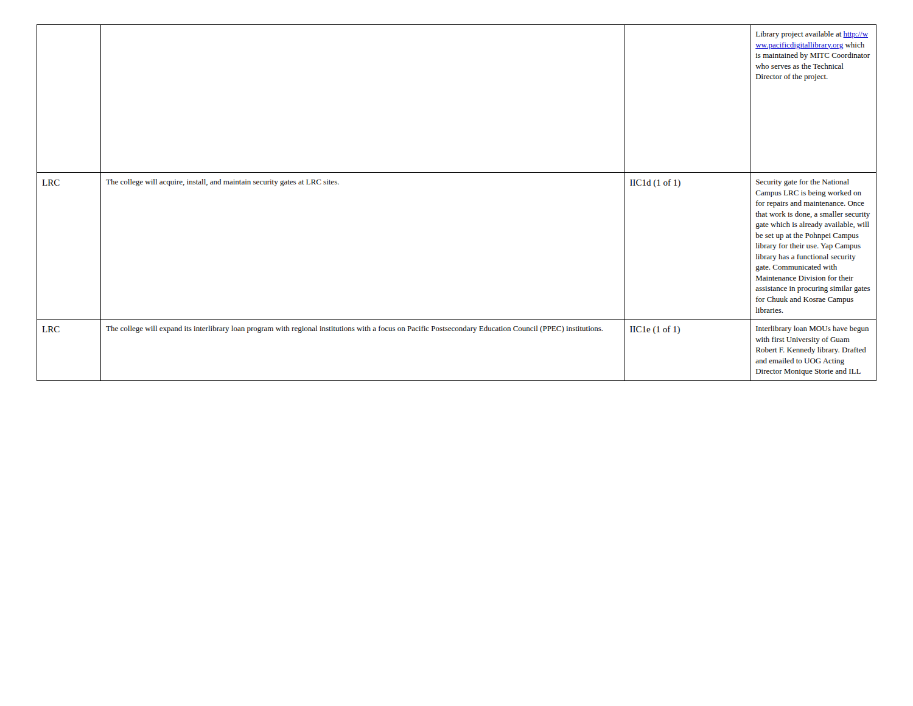| | | | Library project available at http://www.pacificdigitallibrary.org which is maintained by MITC Coordinator who serves as the Technical Director of the project. |
| LRC | The college will acquire, install, and maintain security gates at LRC sites. | IIC1d (1 of 1) | Security gate for the National Campus LRC is being worked on for repairs and maintenance. Once that work is done, a smaller security gate which is already available, will be set up at the Pohnpei Campus library for their use. Yap Campus library has a functional security gate. Communicated with Maintenance Division for their assistance in procuring similar gates for Chuuk and Kosrae Campus libraries. |
| LRC | The college will expand its interlibrary loan program with regional institutions with a focus on Pacific Postsecondary Education Council (PPEC) institutions. | IIC1e (1 of 1) | Interlibrary loan MOUs have begun with first University of Guam Robert F. Kennedy library. Drafted and emailed to UOG Acting Director Monique Storie and ILL |